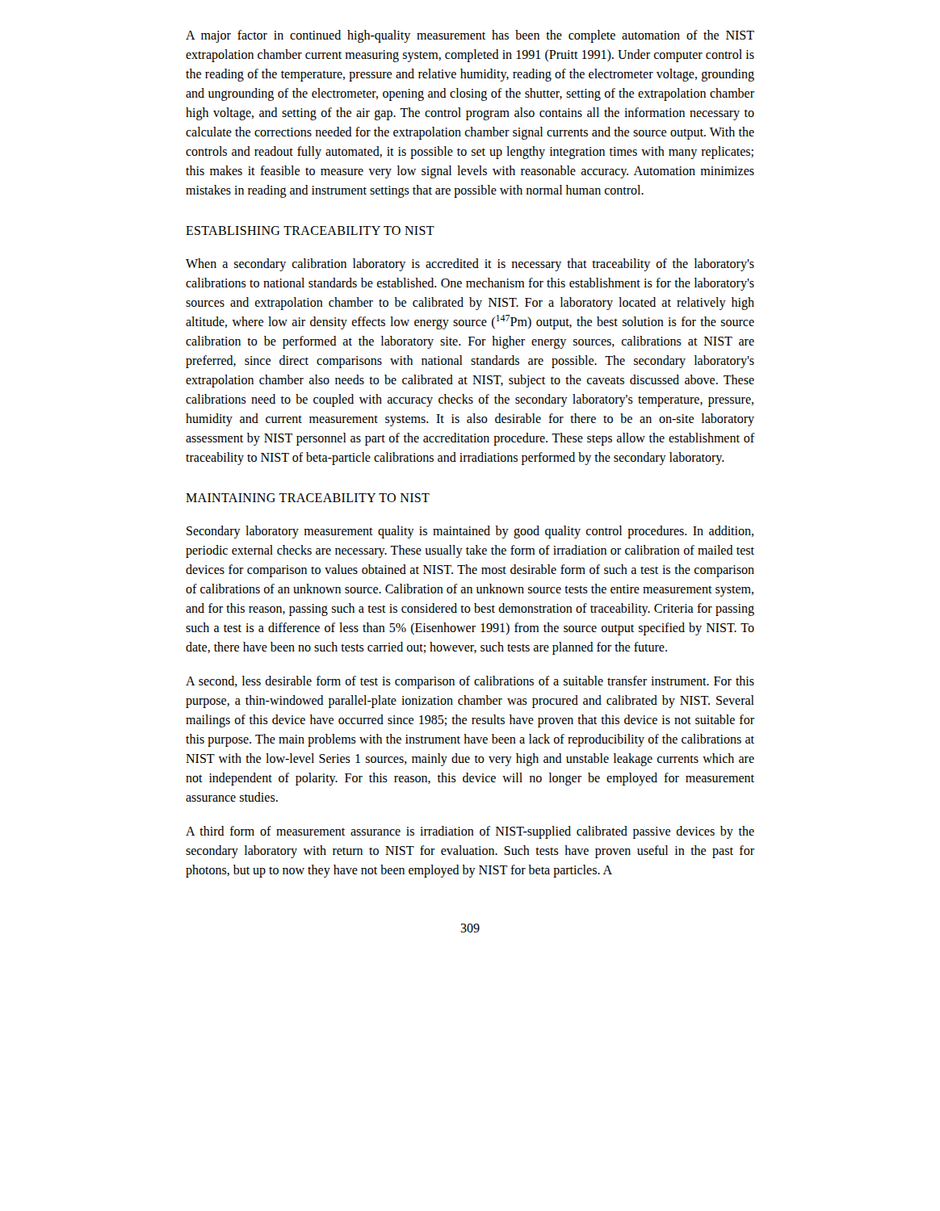A major factor in continued high-quality measurement has been the complete automation of the NIST extrapolation chamber current measuring system, completed in 1991 (Pruitt 1991). Under computer control is the reading of the temperature, pressure and relative humidity, reading of the electrometer voltage, grounding and ungrounding of the electrometer, opening and closing of the shutter, setting of the extrapolation chamber high voltage, and setting of the air gap. The control program also contains all the information necessary to calculate the corrections needed for the extrapolation chamber signal currents and the source output. With the controls and readout fully automated, it is possible to set up lengthy integration times with many replicates; this makes it feasible to measure very low signal levels with reasonable accuracy. Automation minimizes mistakes in reading and instrument settings that are possible with normal human control.
ESTABLISHING TRACEABILITY TO NIST
When a secondary calibration laboratory is accredited it is necessary that traceability of the laboratory's calibrations to national standards be established. One mechanism for this establishment is for the laboratory's sources and extrapolation chamber to be calibrated by NIST. For a laboratory located at relatively high altitude, where low air density effects low energy source (147Pm) output, the best solution is for the source calibration to be performed at the laboratory site. For higher energy sources, calibrations at NIST are preferred, since direct comparisons with national standards are possible. The secondary laboratory's extrapolation chamber also needs to be calibrated at NIST, subject to the caveats discussed above. These calibrations need to be coupled with accuracy checks of the secondary laboratory's temperature, pressure, humidity and current measurement systems. It is also desirable for there to be an on-site laboratory assessment by NIST personnel as part of the accreditation procedure. These steps allow the establishment of traceability to NIST of beta-particle calibrations and irradiations performed by the secondary laboratory.
MAINTAINING TRACEABILITY TO NIST
Secondary laboratory measurement quality is maintained by good quality control procedures. In addition, periodic external checks are necessary. These usually take the form of irradiation or calibration of mailed test devices for comparison to values obtained at NIST. The most desirable form of such a test is the comparison of calibrations of an unknown source. Calibration of an unknown source tests the entire measurement system, and for this reason, passing such a test is considered to best demonstration of traceability. Criteria for passing such a test is a difference of less than 5% (Eisenhower 1991) from the source output specified by NIST. To date, there have been no such tests carried out; however, such tests are planned for the future.
A second, less desirable form of test is comparison of calibrations of a suitable transfer instrument. For this purpose, a thin-windowed parallel-plate ionization chamber was procured and calibrated by NIST. Several mailings of this device have occurred since 1985; the results have proven that this device is not suitable for this purpose. The main problems with the instrument have been a lack of reproducibility of the calibrations at NIST with the low-level Series 1 sources, mainly due to very high and unstable leakage currents which are not independent of polarity. For this reason, this device will no longer be employed for measurement assurance studies.
A third form of measurement assurance is irradiation of NIST-supplied calibrated passive devices by the secondary laboratory with return to NIST for evaluation. Such tests have proven useful in the past for photons, but up to now they have not been employed by NIST for beta particles. A
309